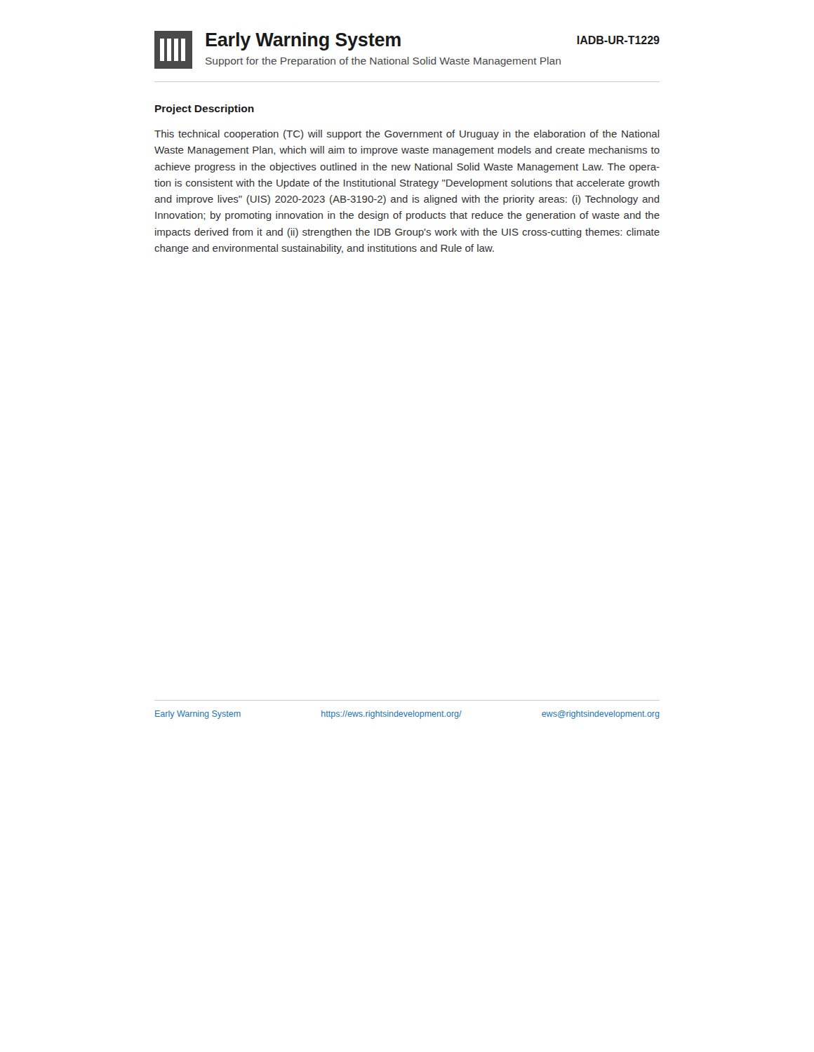Early Warning System
Support for the Preparation of the National Solid Waste Management Plan
IADB-UR-T1229
Project Description
This technical cooperation (TC) will support the Government of Uruguay in the elaboration of the National Waste Management Plan, which will aim to improve waste management models and create mechanisms to achieve progress in the objectives outlined in the new National Solid Waste Management Law. The operation is consistent with the Update of the Institutional Strategy "Development solutions that accelerate growth and improve lives" (UIS) 2020-2023 (AB-3190-2) and is aligned with the priority areas: (i) Technology and Innovation; by promoting innovation in the design of products that reduce the generation of waste and the impacts derived from it and (ii) strengthen the IDB Group's work with the UIS cross-cutting themes: climate change and environmental sustainability, and institutions and Rule of law.
Early Warning System
https://ews.rightsindevelopment.org/
ews@rightsindevelopment.org